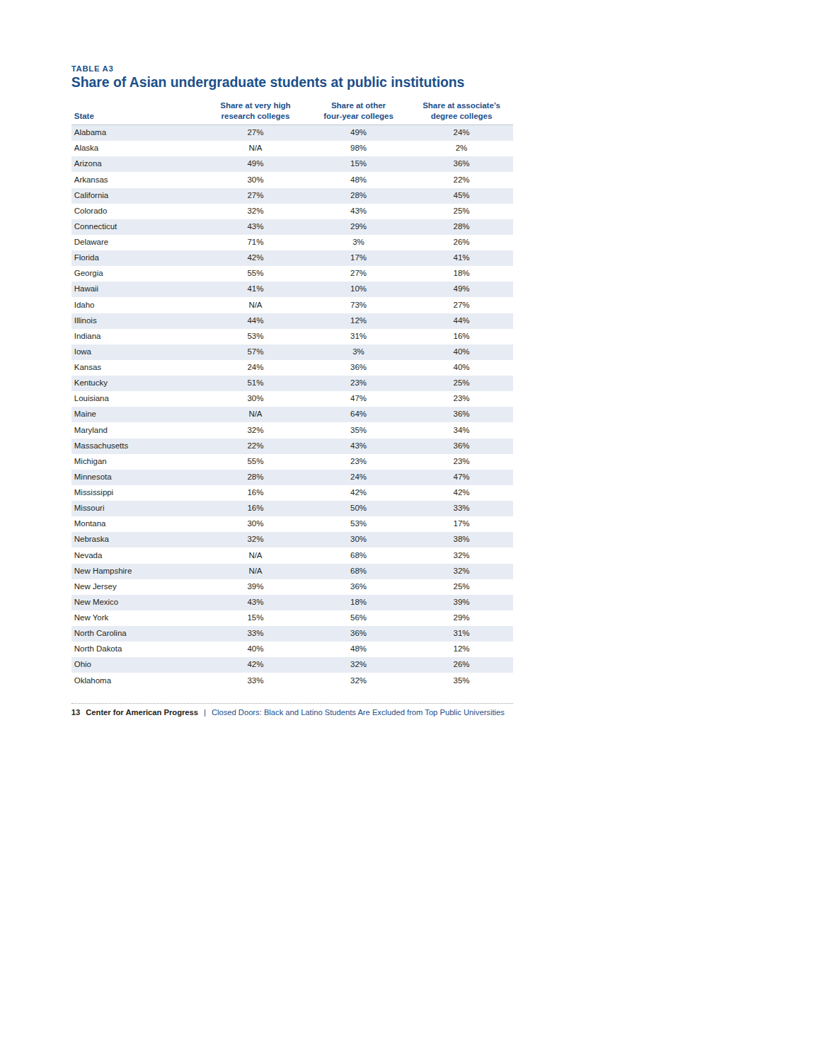TABLE A3
Share of Asian undergraduate students at public institutions
| State | Share at very high research colleges | Share at other four-year colleges | Share at associate’s degree colleges |
| --- | --- | --- | --- |
| Alabama | 27% | 49% | 24% |
| Alaska | N/A | 98% | 2% |
| Arizona | 49% | 15% | 36% |
| Arkansas | 30% | 48% | 22% |
| California | 27% | 28% | 45% |
| Colorado | 32% | 43% | 25% |
| Connecticut | 43% | 29% | 28% |
| Delaware | 71% | 3% | 26% |
| Florida | 42% | 17% | 41% |
| Georgia | 55% | 27% | 18% |
| Hawaii | 41% | 10% | 49% |
| Idaho | N/A | 73% | 27% |
| Illinois | 44% | 12% | 44% |
| Indiana | 53% | 31% | 16% |
| Iowa | 57% | 3% | 40% |
| Kansas | 24% | 36% | 40% |
| Kentucky | 51% | 23% | 25% |
| Louisiana | 30% | 47% | 23% |
| Maine | N/A | 64% | 36% |
| Maryland | 32% | 35% | 34% |
| Massachusetts | 22% | 43% | 36% |
| Michigan | 55% | 23% | 23% |
| Minnesota | 28% | 24% | 47% |
| Mississippi | 16% | 42% | 42% |
| Missouri | 16% | 50% | 33% |
| Montana | 30% | 53% | 17% |
| Nebraska | 32% | 30% | 38% |
| Nevada | N/A | 68% | 32% |
| New Hampshire | N/A | 68% | 32% |
| New Jersey | 39% | 36% | 25% |
| New Mexico | 43% | 18% | 39% |
| New York | 15% | 56% | 29% |
| North Carolina | 33% | 36% | 31% |
| North Dakota | 40% | 48% | 12% |
| Ohio | 42% | 32% | 26% |
| Oklahoma | 33% | 32% | 35% |
13 Center for American Progress | Closed Doors: Black and Latino Students Are Excluded from Top Public Universities